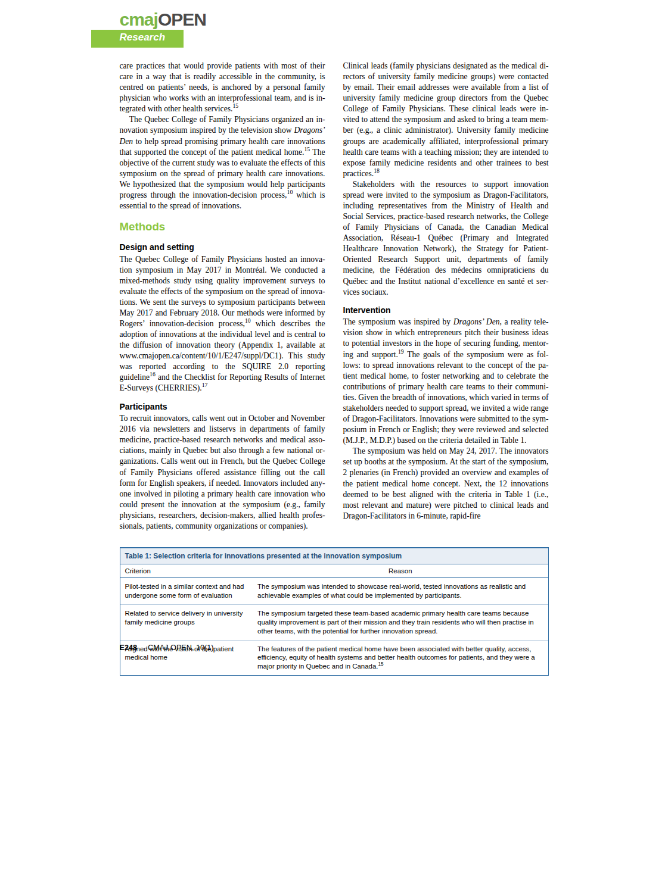cma jOPEN
Research
care practices that would provide patients with most of their care in a way that is readily accessible in the community, is centred on patients’ needs, is anchored by a personal family physician who works with an interprofessional team, and is integrated with other health services.15
The Quebec College of Family Physicians organized an innovation symposium inspired by the television show Dragons’ Den to help spread promising primary health care innovations that supported the concept of the patient medical home.15 The objective of the current study was to evaluate the effects of this symposium on the spread of primary health care innovations. We hypothesized that the symposium would help participants progress through the innovation-decision process,10 which is essential to the spread of innovations.
Methods
Design and setting
The Quebec College of Family Physicians hosted an innovation symposium in May 2017 in Montréal. We conducted a mixed-methods study using quality improvement surveys to evaluate the effects of the symposium on the spread of innovations. We sent the surveys to symposium participants between May 2017 and February 2018. Our methods were informed by Rogers’ innovation-decision process,10 which describes the adoption of innovations at the individual level and is central to the diffusion of innovation theory (Appendix 1, available at www.cmajopen.ca/content/10/1/E247/suppl/DC1). This study was reported according to the SQUIRE 2.0 reporting guideline16 and the Checklist for Reporting Results of Internet E-Surveys (CHERRIES).17
Participants
To recruit innovators, calls went out in October and November 2016 via newsletters and listservs in departments of family medicine, practice-based research networks and medical associations, mainly in Quebec but also through a few national organizations. Calls went out in French, but the Quebec College of Family Physicians offered assistance filling out the call form for English speakers, if needed. Innovators included anyone involved in piloting a primary health care innovation who could present the innovation at the symposium (e.g., family physicians, researchers, decision-makers, allied health professionals, patients, community organizations or companies).
Clinical leads (family physicians designated as the medical directors of university family medicine groups) were contacted by email. Their email addresses were available from a list of university family medicine group directors from the Quebec College of Family Physicians. These clinical leads were invited to attend the symposium and asked to bring a team member (e.g., a clinic administrator). University family medicine groups are academically affiliated, interprofessional primary health care teams with a teaching mission; they are intended to expose family medicine residents and other trainees to best practices.18
Stakeholders with the resources to support innovation spread were invited to the symposium as Dragon-Facilitators, including representatives from the Ministry of Health and Social Services, practice-based research networks, the College of Family Physicians of Canada, the Canadian Medical Association, Réseau-1 Québec (Primary and Integrated Healthcare Innovation Network), the Strategy for Patient-Oriented Research Support unit, departments of family medicine, the Fédération des médecins omnipraticiens du Québec and the Institut national d’excellence en santé et services sociaux.
Intervention
The symposium was inspired by Dragons’ Den, a reality television show in which entrepreneurs pitch their business ideas to potential investors in the hope of securing funding, mentoring and support.19 The goals of the symposium were as follows: to spread innovations relevant to the concept of the patient medical home, to foster networking and to celebrate the contributions of primary health care teams to their communities. Given the breadth of innovations, which varied in terms of stakeholders needed to support spread, we invited a wide range of Dragon-Facilitators. Innovations were submitted to the symposium in French or English; they were reviewed and selected (M.J.P., M.D.P.) based on the criteria detailed in Table 1.
The symposium was held on May 24, 2017. The innovators set up booths at the symposium. At the start of the symposium, 2 plenaries (in French) provided an overview and examples of the patient medical home concept. Next, the 12 innovations deemed to be best aligned with the criteria in Table 1 (i.e., most relevant and mature) were pitched to clinical leads and Dragon-Facilitators in 6-minute, rapid-fire
Table 1: Selection criteria for innovations presented at the innovation symposium
| Criterion | Reason |
| --- | --- |
| Pilot-tested in a similar context and had undergone some form of evaluation | The symposium was intended to showcase real-world, tested innovations as realistic and achievable examples of what could be implemented by participants. |
| Related to service delivery in university family medicine groups | The symposium targeted these team-based academic primary health care teams because quality improvement is part of their mission and they train residents who will then practise in other teams, with the potential for further innovation spread. |
| Aligned with the vision of the patient medical home | The features of the patient medical home have been associated with better quality, access, efficiency, equity of health systems and better health outcomes for patients, and they were a major priority in Quebec and in Canada. 15 |
E248 CMAJ OPEN, 10(1)